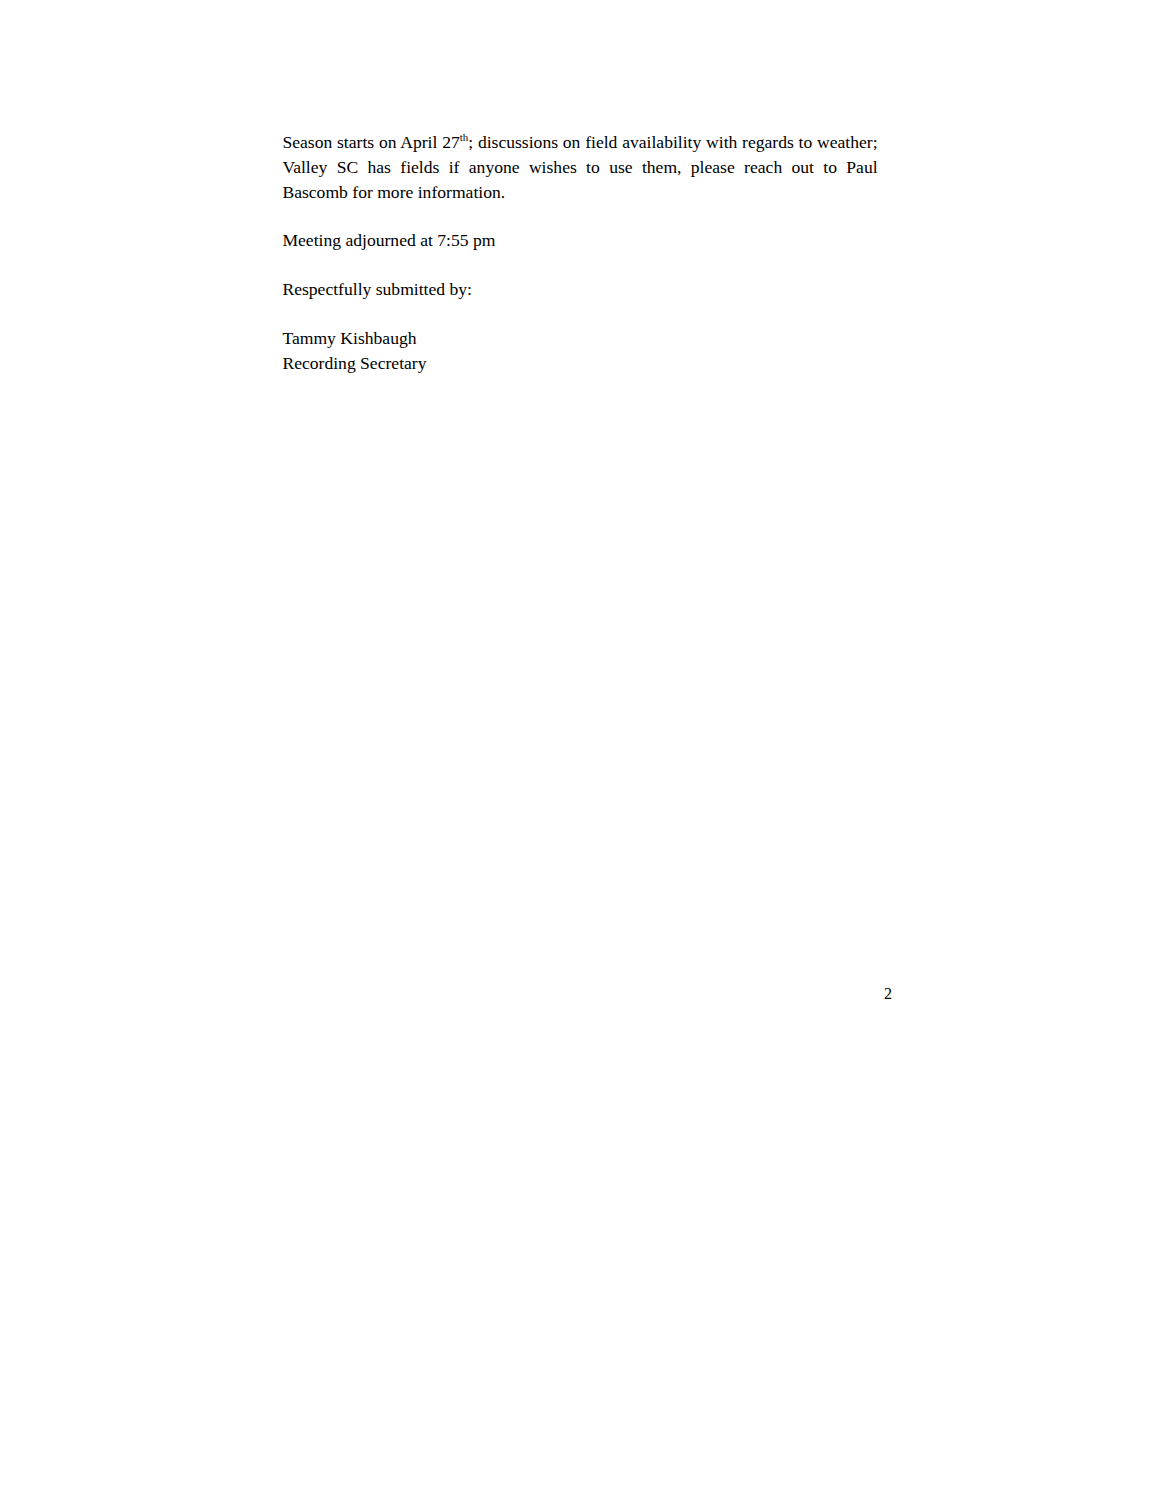Season starts on April 27th; discussions on field availability with regards to weather; Valley SC has fields if anyone wishes to use them, please reach out to Paul Bascomb for more information.
Meeting adjourned at 7:55 pm
Respectfully submitted by:
Tammy Kishbaugh
Recording Secretary
2